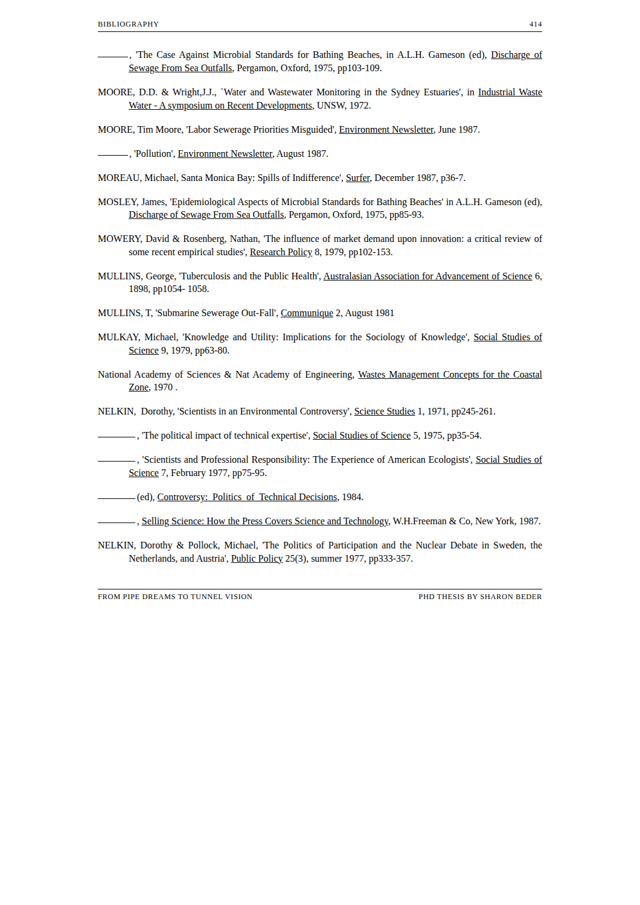Bibliography 414
, 'The Case Against Microbial Standards for Bathing Beaches, in A.L.H. Gameson (ed), Discharge of Sewage From Sea Outfalls, Pergamon, Oxford, 1975, pp103-109.
MOORE, D.D. & Wright,J.J., `Water and Wastewater Monitoring in the Sydney Estuaries', in Industrial Waste Water - A symposium on Recent Developments, UNSW, 1972.
MOORE, Tim Moore, 'Labor Sewerage Priorities Misguided', Environment Newsletter, June 1987.
, 'Pollution', Environment Newsletter, August 1987.
MOREAU, Michael, Santa Monica Bay: Spills of Indifference', Surfer, December 1987, p36-7.
MOSLEY, James, 'Epidemiological Aspects of Microbial Standards for Bathing Beaches' in A.L.H. Gameson (ed), Discharge of Sewage From Sea Outfalls, Pergamon, Oxford, 1975, pp85-93.
MOWERY, David & Rosenberg, Nathan, 'The influence of market demand upon innovation: a critical review of some recent empirical studies', Research Policy 8, 1979, pp102-153.
MULLINS, George, 'Tuberculosis and the Public Health', Australasian Association for Advancement of Science 6, 1898, pp1054- 1058.
MULLINS, T, 'Submarine Sewerage Out-Fall', Communique 2, August 1981
MULKAY, Michael, 'Knowledge and Utility: Implications for the Sociology of Knowledge', Social Studies of Science 9, 1979, pp63-80.
National Academy of Sciences & Nat Academy of Engineering, Wastes Management Concepts for the Coastal Zone, 1970 .
NELKIN, Dorothy, 'Scientists in an Environmental Controversy', Science Studies 1, 1971, pp245-261.
, 'The political impact of technical expertise', Social Studies of Science 5, 1975, pp35-54.
, 'Scientists and Professional Responsibility: The Experience of American Ecologists', Social Studies of Science 7, February 1977, pp75-95.
(ed), Controversy: Politics of Technical Decisions, 1984.
, Selling Science: How the Press Covers Science and Technology, W.H.Freeman & Co, New York, 1987.
NELKIN, Dorothy & Pollock, Michael, 'The Politics of Participation and the Nuclear Debate in Sweden, the Netherlands, and Austria', Public Policy 25(3), summer 1977, pp333-357.
From Pipe Dreams to Tunnel Vision PhD Thesis by Sharon Beder